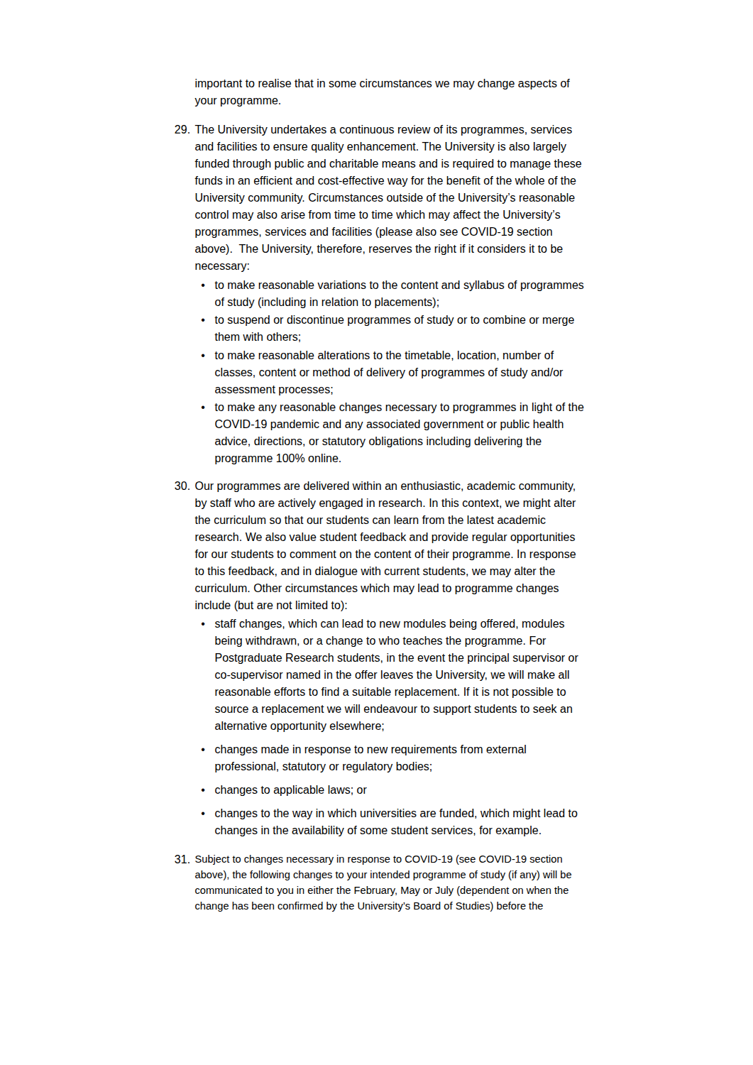important to realise that in some circumstances we may change aspects of your programme.
29. The University undertakes a continuous review of its programmes, services and facilities to ensure quality enhancement. The University is also largely funded through public and charitable means and is required to manage these funds in an efficient and cost-effective way for the benefit of the whole of the University community. Circumstances outside of the University’s reasonable control may also arise from time to time which may affect the University’s programmes, services and facilities (please also see COVID-19 section above). The University, therefore, reserves the right if it considers it to be necessary:
to make reasonable variations to the content and syllabus of programmes of study (including in relation to placements);
to suspend or discontinue programmes of study or to combine or merge them with others;
to make reasonable alterations to the timetable, location, number of classes, content or method of delivery of programmes of study and/or assessment processes;
to make any reasonable changes necessary to programmes in light of the COVID-19 pandemic and any associated government or public health advice, directions, or statutory obligations including delivering the programme 100% online.
30. Our programmes are delivered within an enthusiastic, academic community, by staff who are actively engaged in research. In this context, we might alter the curriculum so that our students can learn from the latest academic research. We also value student feedback and provide regular opportunities for our students to comment on the content of their programme. In response to this feedback, and in dialogue with current students, we may alter the curriculum. Other circumstances which may lead to programme changes include (but are not limited to):
staff changes, which can lead to new modules being offered, modules being withdrawn, or a change to who teaches the programme. For Postgraduate Research students, in the event the principal supervisor or co-supervisor named in the offer leaves the University, we will make all reasonable efforts to find a suitable replacement. If it is not possible to source a replacement we will endeavour to support students to seek an alternative opportunity elsewhere;
changes made in response to new requirements from external professional, statutory or regulatory bodies;
changes to applicable laws; or
changes to the way in which universities are funded, which might lead to changes in the availability of some student services, for example.
31. Subject to changes necessary in response to COVID-19 (see COVID-19 section above), the following changes to your intended programme of study (if any) will be communicated to you in either the February, May or July (dependent on when the change has been confirmed by the University’s Board of Studies) before the